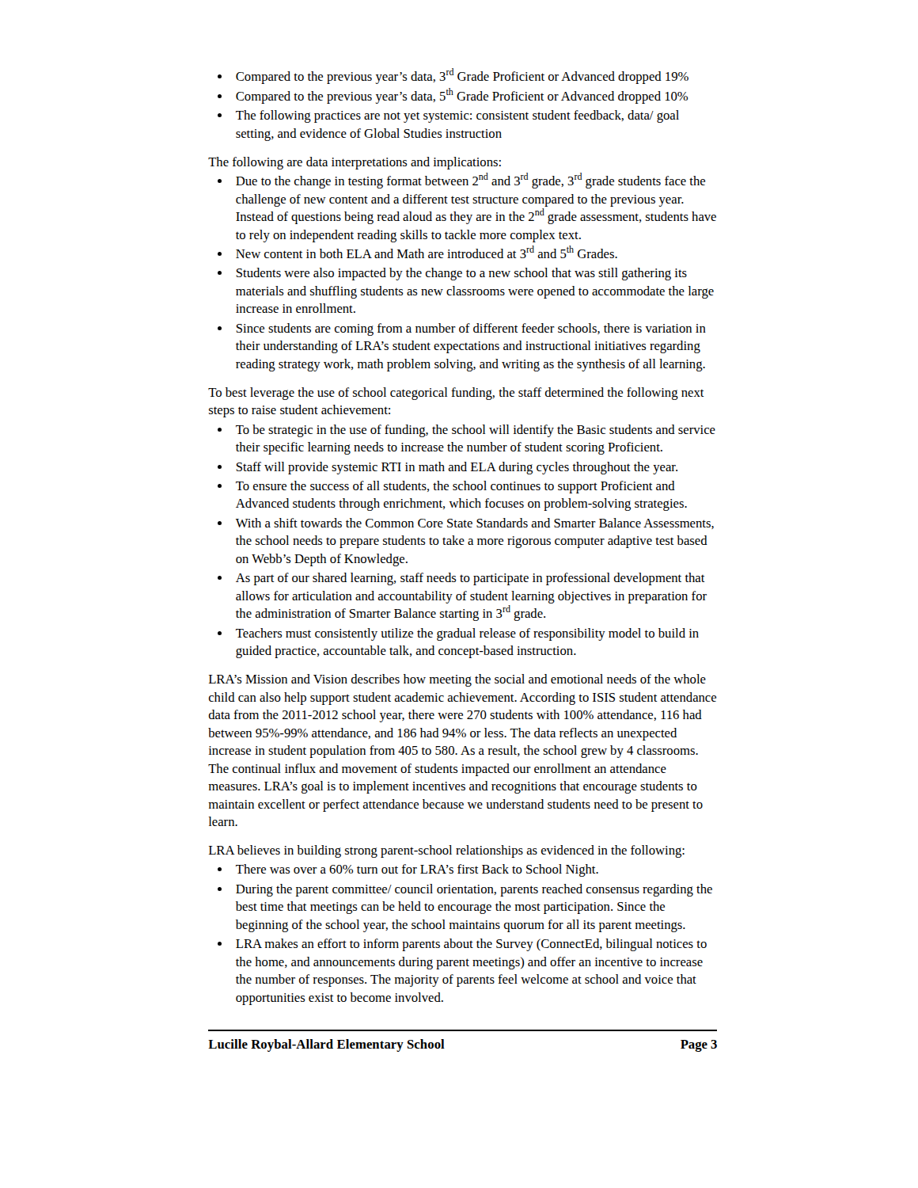Compared to the previous year’s data, 3rd Grade Proficient or Advanced dropped 19%
Compared to the previous year’s data, 5th Grade Proficient or Advanced dropped 10%
The following practices are not yet systemic: consistent student feedback, data/ goal setting, and evidence of Global Studies instruction
The following are data interpretations and implications:
Due to the change in testing format between 2nd and 3rd grade, 3rd grade students face the challenge of new content and a different test structure compared to the previous year. Instead of questions being read aloud as they are in the 2nd grade assessment, students have to rely on independent reading skills to tackle more complex text.
New content in both ELA and Math are introduced at 3rd and 5th Grades.
Students were also impacted by the change to a new school that was still gathering its materials and shuffling students as new classrooms were opened to accommodate the large increase in enrollment.
Since students are coming from a number of different feeder schools, there is variation in their understanding of LRA’s student expectations and instructional initiatives regarding reading strategy work, math problem solving, and writing as the synthesis of all learning.
To best leverage the use of school categorical funding, the staff determined the following next steps to raise student achievement:
To be strategic in the use of funding, the school will identify the Basic students and service their specific learning needs to increase the number of student scoring Proficient.
Staff will provide systemic RTI in math and ELA during cycles throughout the year.
To ensure the success of all students, the school continues to support Proficient and Advanced students through enrichment, which focuses on problem-solving strategies.
With a shift towards the Common Core State Standards and Smarter Balance Assessments, the school needs to prepare students to take a more rigorous computer adaptive test based on Webb’s Depth of Knowledge.
As part of our shared learning, staff needs to participate in professional development that allows for articulation and accountability of student learning objectives in preparation for the administration of Smarter Balance starting in 3rd grade.
Teachers must consistently utilize the gradual release of responsibility model to build in guided practice, accountable talk, and concept-based instruction.
LRA’s Mission and Vision describes how meeting the social and emotional needs of the whole child can also help support student academic achievement. According to ISIS student attendance data from the 2011-2012 school year, there were 270 students with 100% attendance, 116 had between 95%-99% attendance, and 186 had 94% or less. The data reflects an unexpected increase in student population from 405 to 580. As a result, the school grew by 4 classrooms. The continual influx and movement of students impacted our enrollment an attendance measures. LRA’s goal is to implement incentives and recognitions that encourage students to maintain excellent or perfect attendance because we understand students need to be present to learn.
LRA believes in building strong parent-school relationships as evidenced in the following:
There was over a 60% turn out for LRA’s first Back to School Night.
During the parent committee/ council orientation, parents reached consensus regarding the best time that meetings can be held to encourage the most participation. Since the beginning of the school year, the school maintains quorum for all its parent meetings.
LRA makes an effort to inform parents about the Survey (ConnectEd, bilingual notices to the home, and announcements during parent meetings) and offer an incentive to increase the number of responses. The majority of parents feel welcome at school and voice that opportunities exist to become involved.
Lucille Roybal-Allard Elementary School Page 3